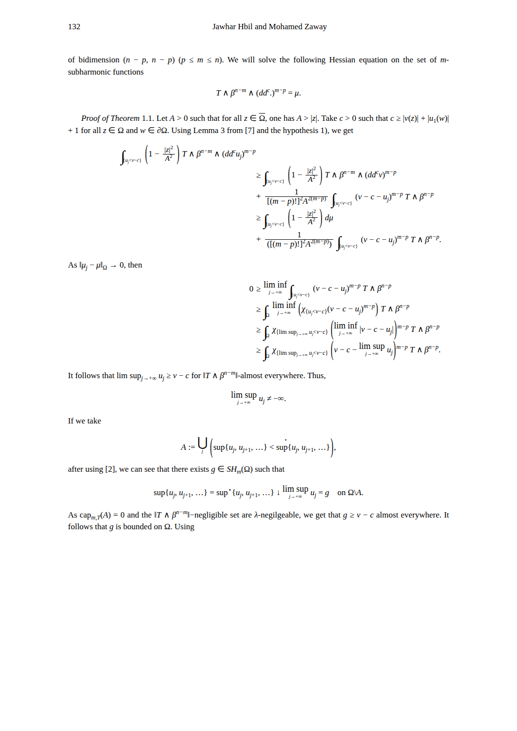132 Jawhar Hbil and Mohamed Zaway
of bidimension (n − p, n − p) (p ≤ m ≤ n). We will solve the following Hessian equation on the set of m-subharmonic functions
T ∧ βn−m ∧ (ddc.)m−p = μ.
Proof of Theorem 1.1. Let A > 0 such that for all z ∈ Ω, one has A > |z|. Take c > 0 such that c ≥ |v(z)| + |u1(w)| + 1 for all z ∈ Ω and w ∈ ∂Ω. Using Lemma 3 from [7] and the hypothesis 1), we get
∫{uj<v−c} (1 − |z|2 A2) T ∧ βn−m ∧ (ddcuj)m−p
≥
∫{uj<v−c} (1 − |z|2 A2) T ∧ βn−m ∧ (ddcv)m−p
+
1[(m − p)!]2A2(m−p) ∫{uj<v−c} (v − c − uj)m−p T ∧ βn−p
≥
∫{uj<v−c} (1 − |z|2 A2) dμ
+
1([(m − p)!]2A2(m−p)) ∫{uj<v−c} (v − c − uj)m−p T ∧ βn−p.
As ‖μj − μ‖Ω → 0, then
0
≥
lim inf j→+∞ ∫{uj<v−c} (v − c − uj)m−p T ∧ βn−p
≥
∫Ω lim inf j→+∞ (χ{uj<v−c}(v − c − uj)m−p) T ∧ βn−p
≥
∫Ω χ{lim supj→+∞ uj<v−c} (lim inf j→+∞ |v − c − uj|)m−p T ∧ βn−p
≥
∫Ω χ{lim supj→+∞ uj<v−c} (v − c − lim sup j→+∞ uj)m−p T ∧ βn−p.
It follows that lim supj→+∞ uj ≥ v − c for ‖T ∧ βn−m‖-almost everywhere. Thus,
lim sup j→+∞ uj ≠ −∞.
If we take
A := ⋃j (sup{uj, uj+1, …} < sup⋆{uj, uj+1, …}),
after using [2], we can see that there exists g ∈ SHm(Ω) such that
sup{uj, uj+1, …} = sup⋆{uj, uj+1, …} ↓ lim sup j→+∞ uj = g on Ω\A.
As capm,T(A) = 0 and the ‖T ∧ βn−m‖−negligible set are λ-negilgeable, we get that g ≥ v − c almost everywhere. It follows that g is bounded on Ω. Using